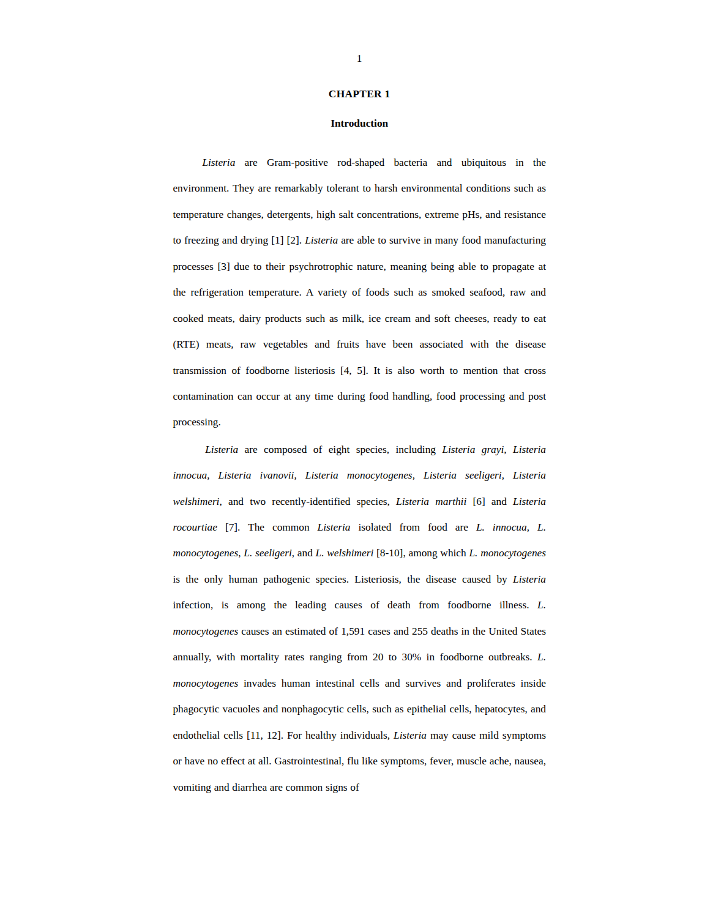1
CHAPTER 1
Introduction
Listeria are Gram-positive rod-shaped bacteria and ubiquitous in the environment. They are remarkably tolerant to harsh environmental conditions such as temperature changes, detergents, high salt concentrations, extreme pHs, and resistance to freezing and drying [1] [2]. Listeria are able to survive in many food manufacturing processes [3] due to their psychrotrophic nature, meaning being able to propagate at the refrigeration temperature. A variety of foods such as smoked seafood, raw and cooked meats, dairy products such as milk, ice cream and soft cheeses, ready to eat (RTE) meats, raw vegetables and fruits have been associated with the disease transmission of foodborne listeriosis [4, 5]. It is also worth to mention that cross contamination can occur at any time during food handling, food processing and post processing.
Listeria are composed of eight species, including Listeria grayi, Listeria innocua, Listeria ivanovii, Listeria monocytogenes, Listeria seeligeri, Listeria welshimeri, and two recently-identified species, Listeria marthii [6] and Listeria rocourtiae [7]. The common Listeria isolated from food are L. innocua, L. monocytogenes, L. seeligeri, and L. welshimeri [8-10], among which L. monocytogenes is the only human pathogenic species. Listeriosis, the disease caused by Listeria infection, is among the leading causes of death from foodborne illness. L. monocytogenes causes an estimated of 1,591 cases and 255 deaths in the United States annually, with mortality rates ranging from 20 to 30% in foodborne outbreaks. L. monocytogenes invades human intestinal cells and survives and proliferates inside phagocytic vacuoles and nonphagocytic cells, such as epithelial cells, hepatocytes, and endothelial cells [11, 12]. For healthy individuals, Listeria may cause mild symptoms or have no effect at all. Gastrointestinal, flu like symptoms, fever, muscle ache, nausea, vomiting and diarrhea are common signs of